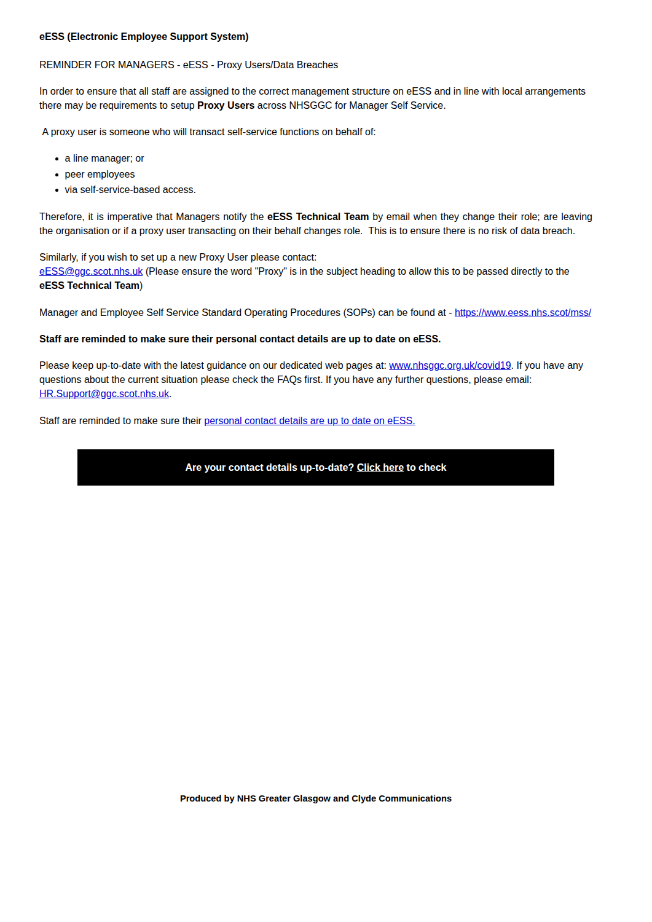eESS (Electronic Employee Support System)
REMINDER FOR MANAGERS - eESS - Proxy Users/Data Breaches
In order to ensure that all staff are assigned to the correct management structure on eESS and in line with local arrangements there may be requirements to setup Proxy Users across NHSGGC for Manager Self Service.
A proxy user is someone who will transact self-service functions on behalf of:
a line manager; or
peer employees
via self-service-based access.
Therefore, it is imperative that Managers notify the eESS Technical Team by email when they change their role; are leaving the organisation or if a proxy user transacting on their behalf changes role. This is to ensure there is no risk of data breach.
Similarly, if you wish to set up a new Proxy User please contact:
eESS@ggc.scot.nhs.uk (Please ensure the word "Proxy" is in the subject heading to allow this to be passed directly to the eESS Technical Team)
Manager and Employee Self Service Standard Operating Procedures (SOPs) can be found at - https://www.eess.nhs.scot/mss/
Staff are reminded to make sure their personal contact details are up to date on eESS.
Please keep up-to-date with the latest guidance on our dedicated web pages at: www.nhsggc.org.uk/covid19. If you have any questions about the current situation please check the FAQs first. If you have any further questions, please email: HR.Support@ggc.scot.nhs.uk.
Staff are reminded to make sure their personal contact details are up to date on eESS.
Are your contact details up-to-date? Click here to check
Produced by NHS Greater Glasgow and Clyde Communications